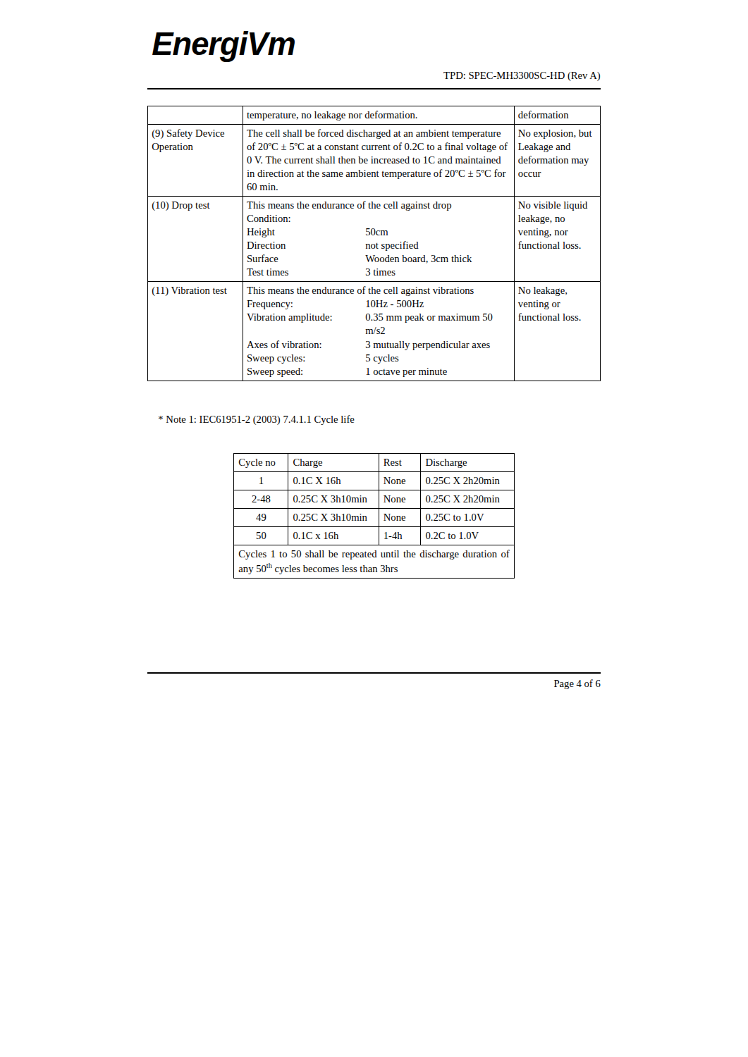EnergiVm
TPD: SPEC-MH3300SC-HD (Rev A)
| | temperature, no leakage nor deformation. | deformation |
| (9) Safety Device Operation | The cell shall be forced discharged at an ambient temperature of 20ºC ± 5ºC at a constant current of 0.2C to a final voltage of 0 V. The current shall then be increased to 1C and maintained in direction at the same ambient temperature of 20ºC ± 5ºC for 60 min. | No explosion, but Leakage and deformation may occur |
| (10) Drop test | This means the endurance of the cell against drop Condition: Height 50cm Direction not specified Surface Wooden board, 3cm thick Test times 3 times | No visible liquid leakage, no venting, nor functional loss. |
| (11) Vibration test | This means the endurance of the cell against vibrations Frequency: 10Hz - 500Hz Vibration amplitude: 0.35 mm peak or maximum 50 m/s2 Axes of vibration: 3 mutually perpendicular axes Sweep cycles: 5 cycles Sweep speed: 1 octave per minute | No leakage, venting or functional loss. |
* Note 1: IEC61951-2 (2003) 7.4.1.1 Cycle life
| Cycle no | Charge | Rest | Discharge |
| 1 | 0.1C X 16h | None | 0.25C X 2h20min |
| 2-48 | 0.25C X 3h10min | None | 0.25C X 2h20min |
| 49 | 0.25C X 3h10min | None | 0.25C to 1.0V |
| 50 | 0.1C x 16h | 1-4h | 0.2C to 1.0V |
| Cycles 1 to 50 shall be repeated until the discharge duration of any 50 th cycles becomes less than 3hrs |
Page 4 of 6